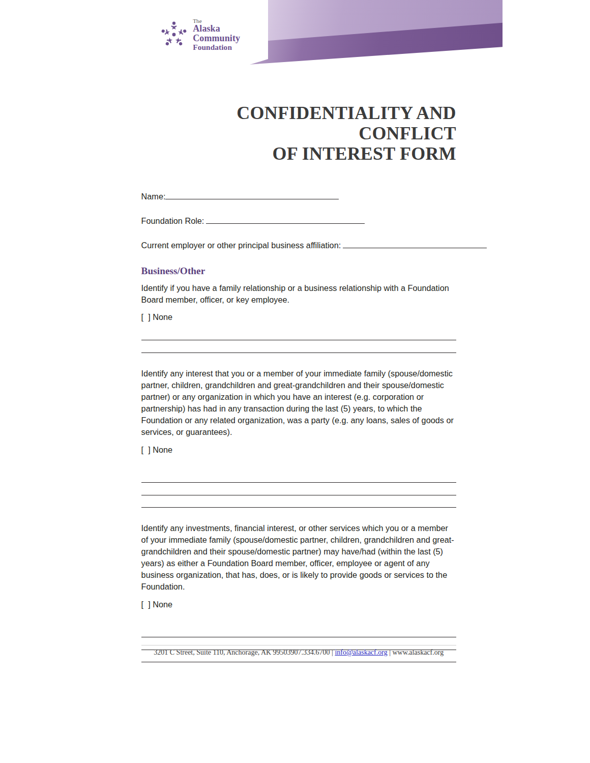The Alaska Community Foundation
CONFIDENTIALITY AND CONFLICT
OF INTEREST FORM
Name:
Foundation Role:
Current employer or other principal business affiliation:
Business/Other
Identify if you have a family relationship or a business relationship with a Foundation Board member, officer, or key employee.
[ ] None
Identify any interest that you or a member of your immediate family (spouse/domestic partner, children, grandchildren and great-grandchildren and their spouse/domestic partner) or any organization in which you have an interest (e.g. corporation or partnership) has had in any transaction during the last (5) years, to which the Foundation or any related organization, was a party (e.g. any loans, sales of goods or services, or guarantees).
[ ] None
Identify any investments, financial interest, or other services which you or a member of your immediate family (spouse/domestic partner, children, grandchildren and great-grandchildren and their spouse/domestic partner) may have/had (within the last (5) years) as either a Foundation Board member, officer, employee or agent of any business organization, that has, does, or is likely to provide goods or services to the Foundation.
[ ] None
3201 C Street, Suite 110, Anchorage, AK 99503907.334.6700 | info@alaskacf.org | www.alaskacf.org